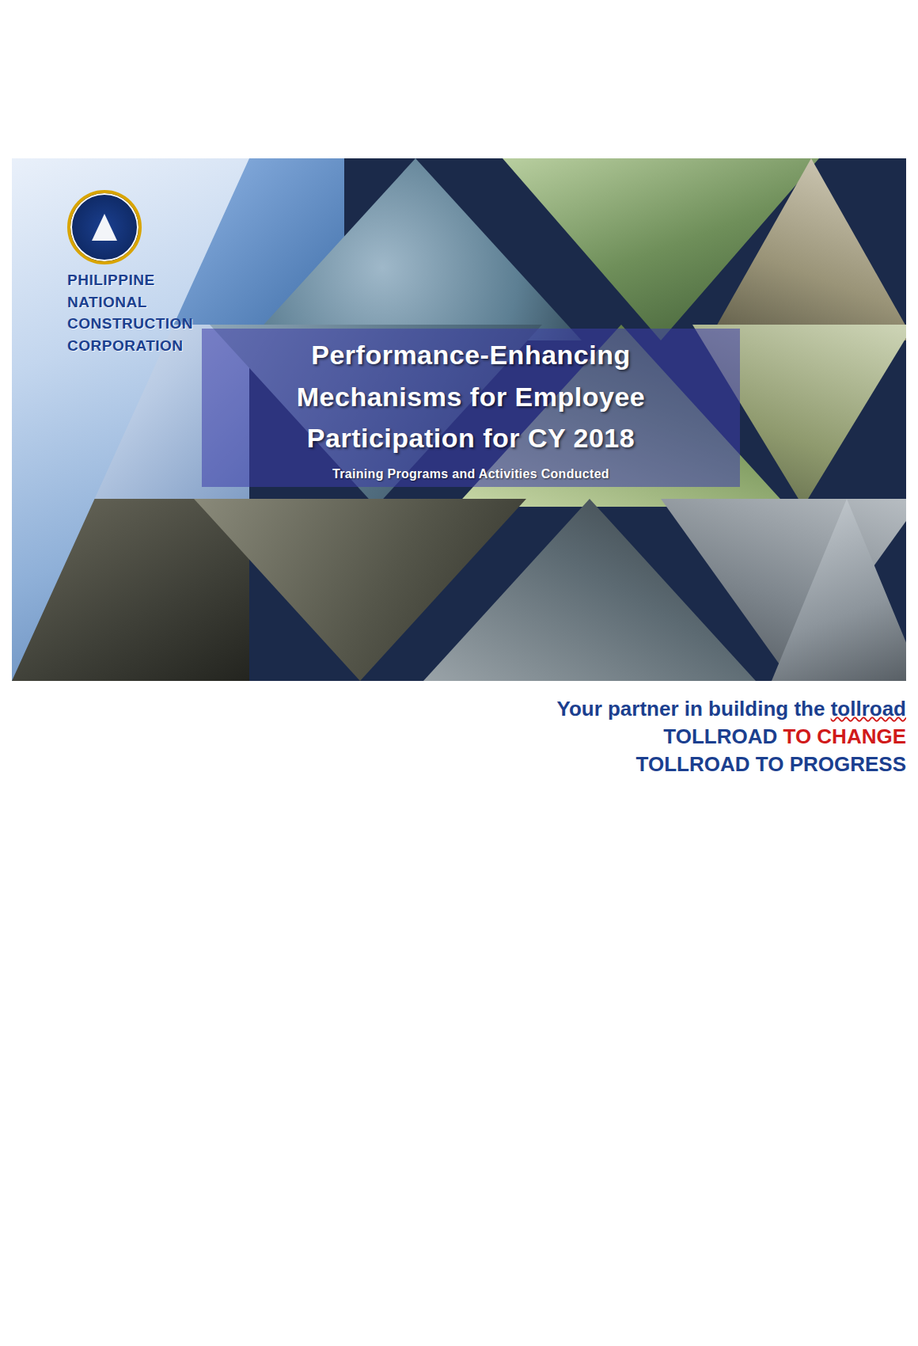PHILIPPINE
NATIONAL
CONSTRUCTION
CORPORATION
Performance-Enhancing
Mechanisms for Employee
Participation for CY 2018
Training Programs and Activities Conducted
Your partner in building the tollroad
TOLLROAD TO CHANGE
TOLLROAD TO PROGRESS